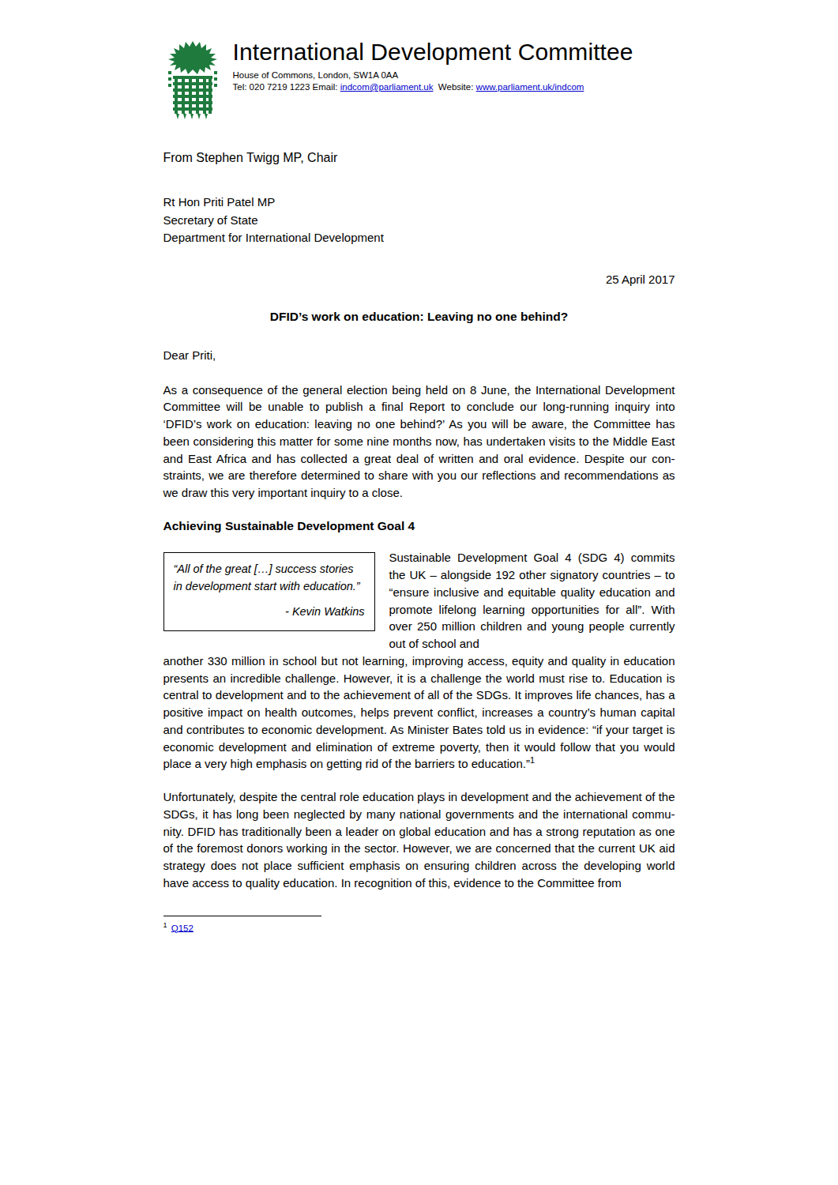International Development Committee
House of Commons, London, SW1A 0AA
Tel: 020 7219 1223 Email: indcom@parliament.uk Website: www.parliament.uk/indcom
From Stephen Twigg MP, Chair
Rt Hon Priti Patel MP
Secretary of State
Department for International Development
25 April 2017
DFID’s work on education: Leaving no one behind?
Dear Priti,
As a consequence of the general election being held on 8 June, the International Development Committee will be unable to publish a final Report to conclude our long-running inquiry into ‘DFID’s work on education: leaving no one behind?’ As you will be aware, the Committee has been considering this matter for some nine months now, has undertaken visits to the Middle East and East Africa and has collected a great deal of written and oral evidence. Despite our constraints, we are therefore determined to share with you our reflections and recommendations as we draw this very important inquiry to a close.
Achieving Sustainable Development Goal 4
“All of the great […] success stories in development start with education.” - Kevin Watkins
Sustainable Development Goal 4 (SDG 4) commits the UK – alongside 192 other signatory countries – to “ensure inclusive and equitable quality education and promote lifelong learning opportunities for all”. With over 250 million children and young people currently out of school and
another 330 million in school but not learning, improving access, equity and quality in education presents an incredible challenge. However, it is a challenge the world must rise to. Education is central to development and to the achievement of all of the SDGs. It improves life chances, has a positive impact on health outcomes, helps prevent conflict, increases a country’s human capital and contributes to economic development. As Minister Bates told us in evidence: “if your target is economic development and elimination of extreme poverty, then it would follow that you would place a very high emphasis on getting rid of the barriers to education.”1
Unfortunately, despite the central role education plays in development and the achievement of the SDGs, it has long been neglected by many national governments and the international community. DFID has traditionally been a leader on global education and has a strong reputation as one of the foremost donors working in the sector. However, we are concerned that the current UK aid strategy does not place sufficient emphasis on ensuring children across the developing world have access to quality education. In recognition of this, evidence to the Committee from
1 Q152